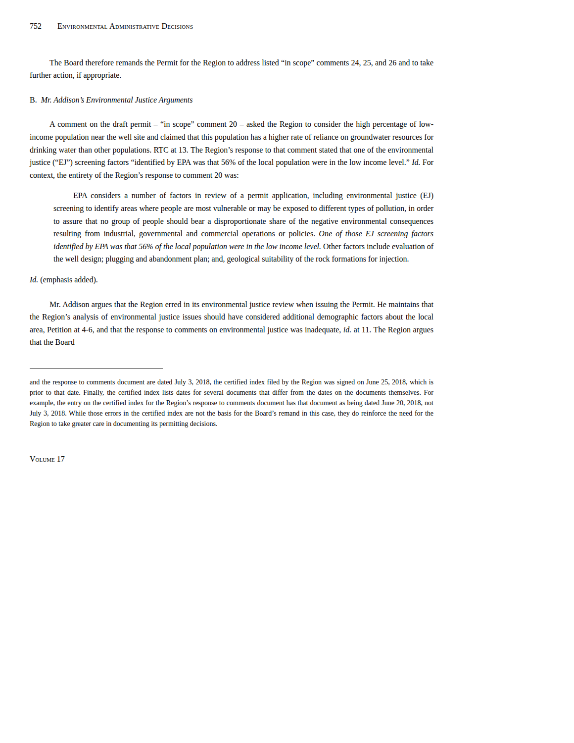752 Environmental Administrative Decisions
The Board therefore remands the Permit for the Region to address listed “in scope” comments 24, 25, and 26 and to take further action, if appropriate.
B. Mr. Addison’s Environmental Justice Arguments
A comment on the draft permit – “in scope” comment 20 – asked the Region to consider the high percentage of low-income population near the well site and claimed that this population has a higher rate of reliance on groundwater resources for drinking water than other populations. RTC at 13. The Region’s response to that comment stated that one of the environmental justice (“EJ”) screening factors “identified by EPA was that 56% of the local population were in the low income level.” Id. For context, the entirety of the Region’s response to comment 20 was:
EPA considers a number of factors in review of a permit application, including environmental justice (EJ) screening to identify areas where people are most vulnerable or may be exposed to different types of pollution, in order to assure that no group of people should bear a disproportionate share of the negative environmental consequences resulting from industrial, governmental and commercial operations or policies. One of those EJ screening factors identified by EPA was that 56% of the local population were in the low income level. Other factors include evaluation of the well design; plugging and abandonment plan; and, geological suitability of the rock formations for injection.
Id. (emphasis added).
Mr. Addison argues that the Region erred in its environmental justice review when issuing the Permit. He maintains that the Region’s analysis of environmental justice issues should have considered additional demographic factors about the local area, Petition at 4-6, and that the response to comments on environmental justice was inadequate, id. at 11. The Region argues that the Board
and the response to comments document are dated July 3, 2018, the certified index filed by the Region was signed on June 25, 2018, which is prior to that date. Finally, the certified index lists dates for several documents that differ from the dates on the documents themselves. For example, the entry on the certified index for the Region’s response to comments document has that document as being dated June 20, 2018, not July 3, 2018. While those errors in the certified index are not the basis for the Board’s remand in this case, they do reinforce the need for the Region to take greater care in documenting its permitting decisions.
Volume 17